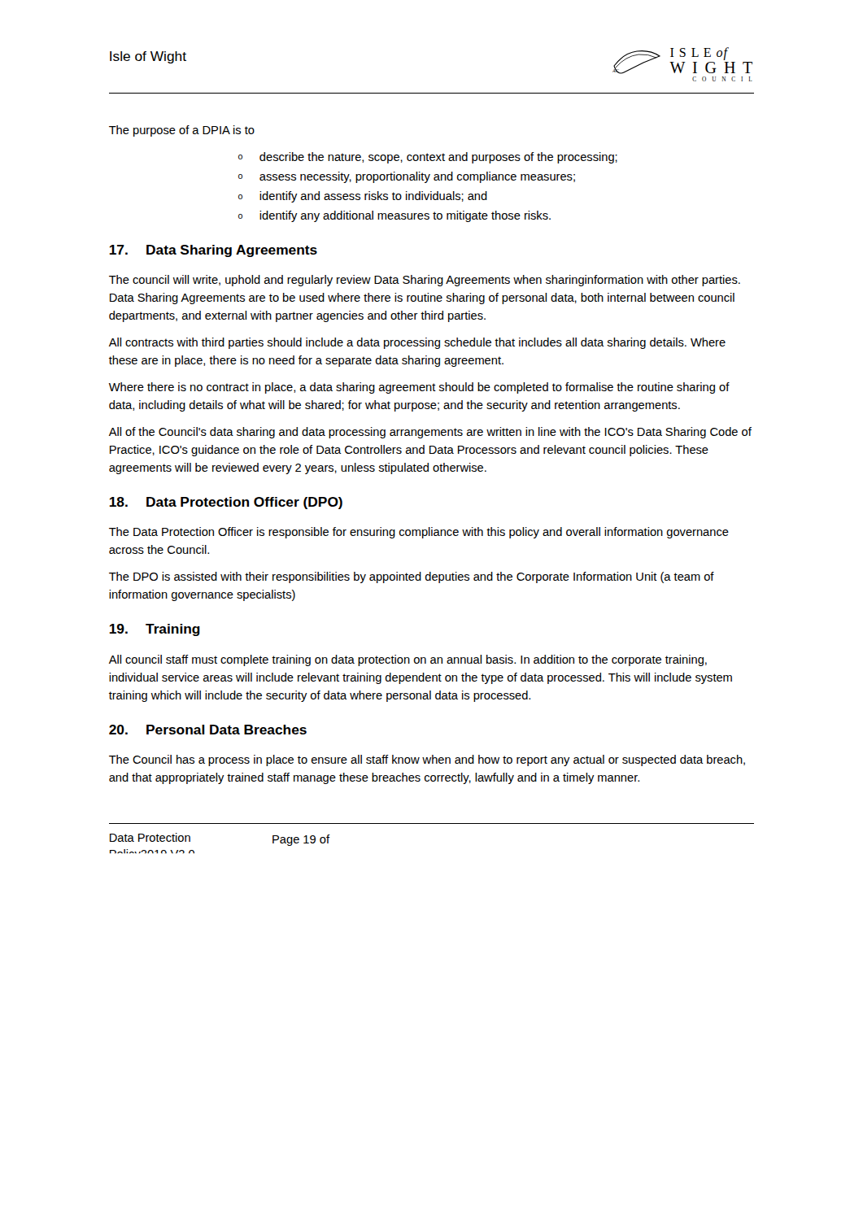Isle of Wight
AC
I S L E of
W I G H T
C O U N C I L
The purpose of a DPIA is to
describe the nature, scope, context and purposes of the processing;
assess necessity, proportionality and compliance measures;
identify and assess risks to individuals; and
identify any additional measures to mitigate those risks.
17. Data Sharing Agreements
The council will write, uphold and regularly review Data Sharing Agreements when sharinginformation with other parties. Data Sharing Agreements are to be used where there is routine sharing of personal data, both internal between council departments, and external with partner agencies and other third parties.
All contracts with third parties should include a data processing schedule that includes all data sharing details. Where these are in place, there is no need for a separate data sharing agreement.
Where there is no contract in place, a data sharing agreement should be completed to formalise the routine sharing of data, including details of what will be shared; for what purpose; and the security and retention arrangements.
All of the Council's data sharing and data processing arrangements are written in line with the ICO's Data Sharing Code of Practice, ICO's guidance on the role of Data Controllers and Data Processors and relevant council policies. These agreements will be reviewed every 2 years, unless stipulated otherwise.
18. Data Protection Officer (DPO)
The Data Protection Officer is responsible for ensuring compliance with this policy and overall information governance across the Council.
The DPO is assisted with their responsibilities by appointed deputies and the Corporate Information Unit (a team of information governance specialists)
19. Training
All council staff must complete training on data protection on an annual basis. In addition to the corporate training, individual service areas will include relevant training dependent on the type of data processed. This will include system training which will include the security of data where personal data is processed.
20. Personal Data Breaches
The Council has a process in place to ensure all staff know when and how to report any actual or suspected data breach, and that appropriately trained staff manage these breaches correctly, lawfully and in a timely manner.
Data Protection
Policy2019 V2.0
Page 19 of